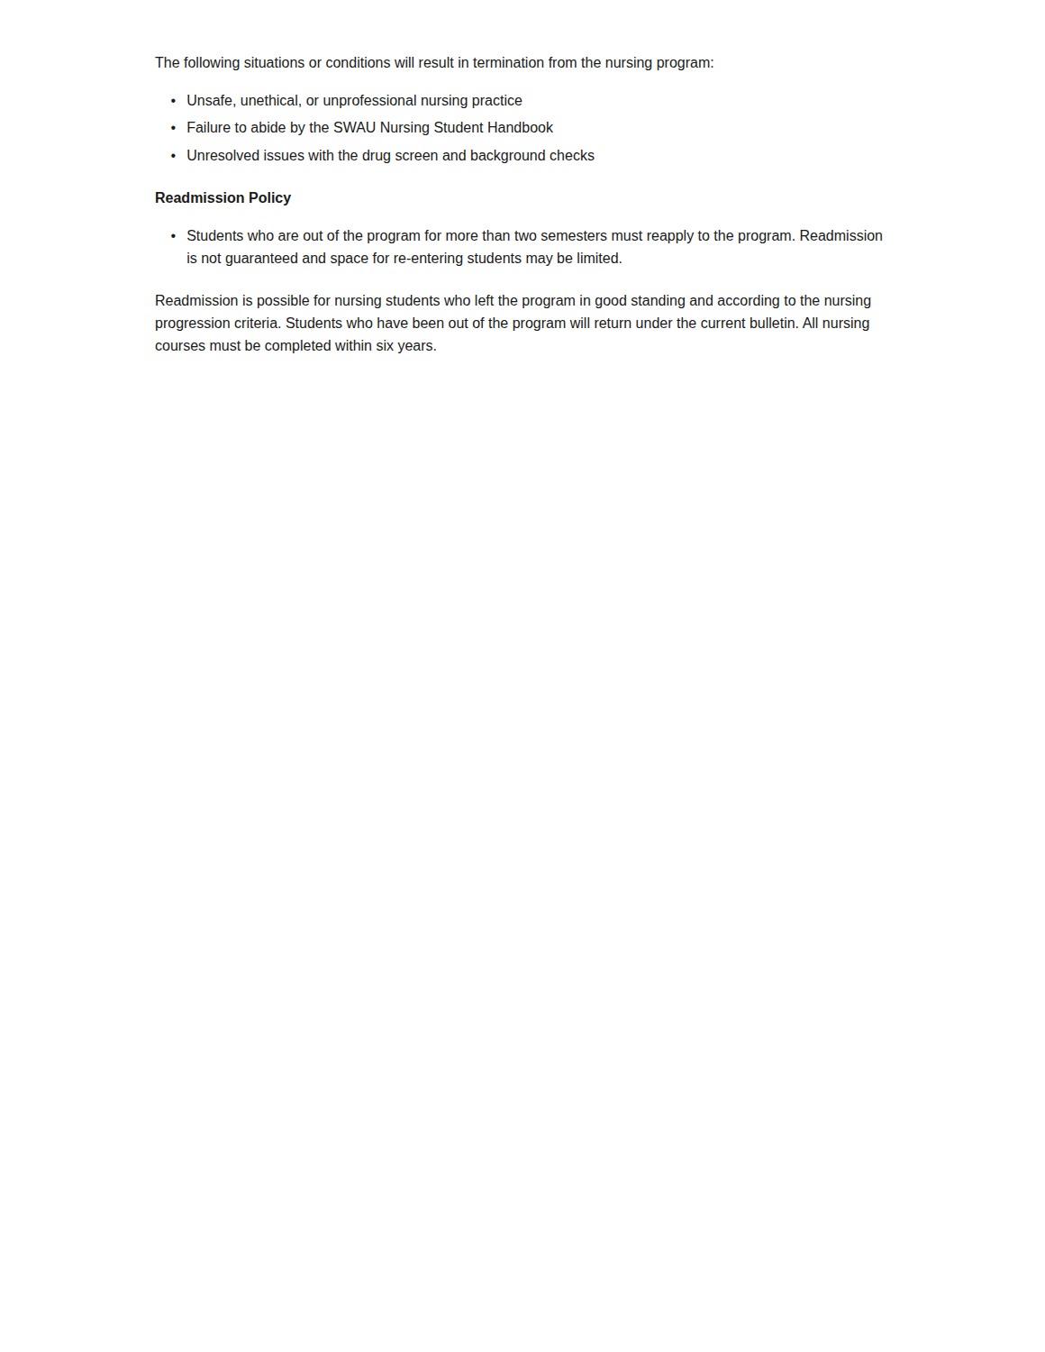The following situations or conditions will result in termination from the nursing program:
Unsafe, unethical, or unprofessional nursing practice
Failure to abide by the SWAU Nursing Student Handbook
Unresolved issues with the drug screen and background checks
Readmission Policy
Students who are out of the program for more than two semesters must reapply to the program. Readmission is not guaranteed and space for re-entering students may be limited.
Readmission is possible for nursing students who left the program in good standing and according to the nursing progression criteria. Students who have been out of the program will return under the current bulletin. All nursing courses must be completed within six years.